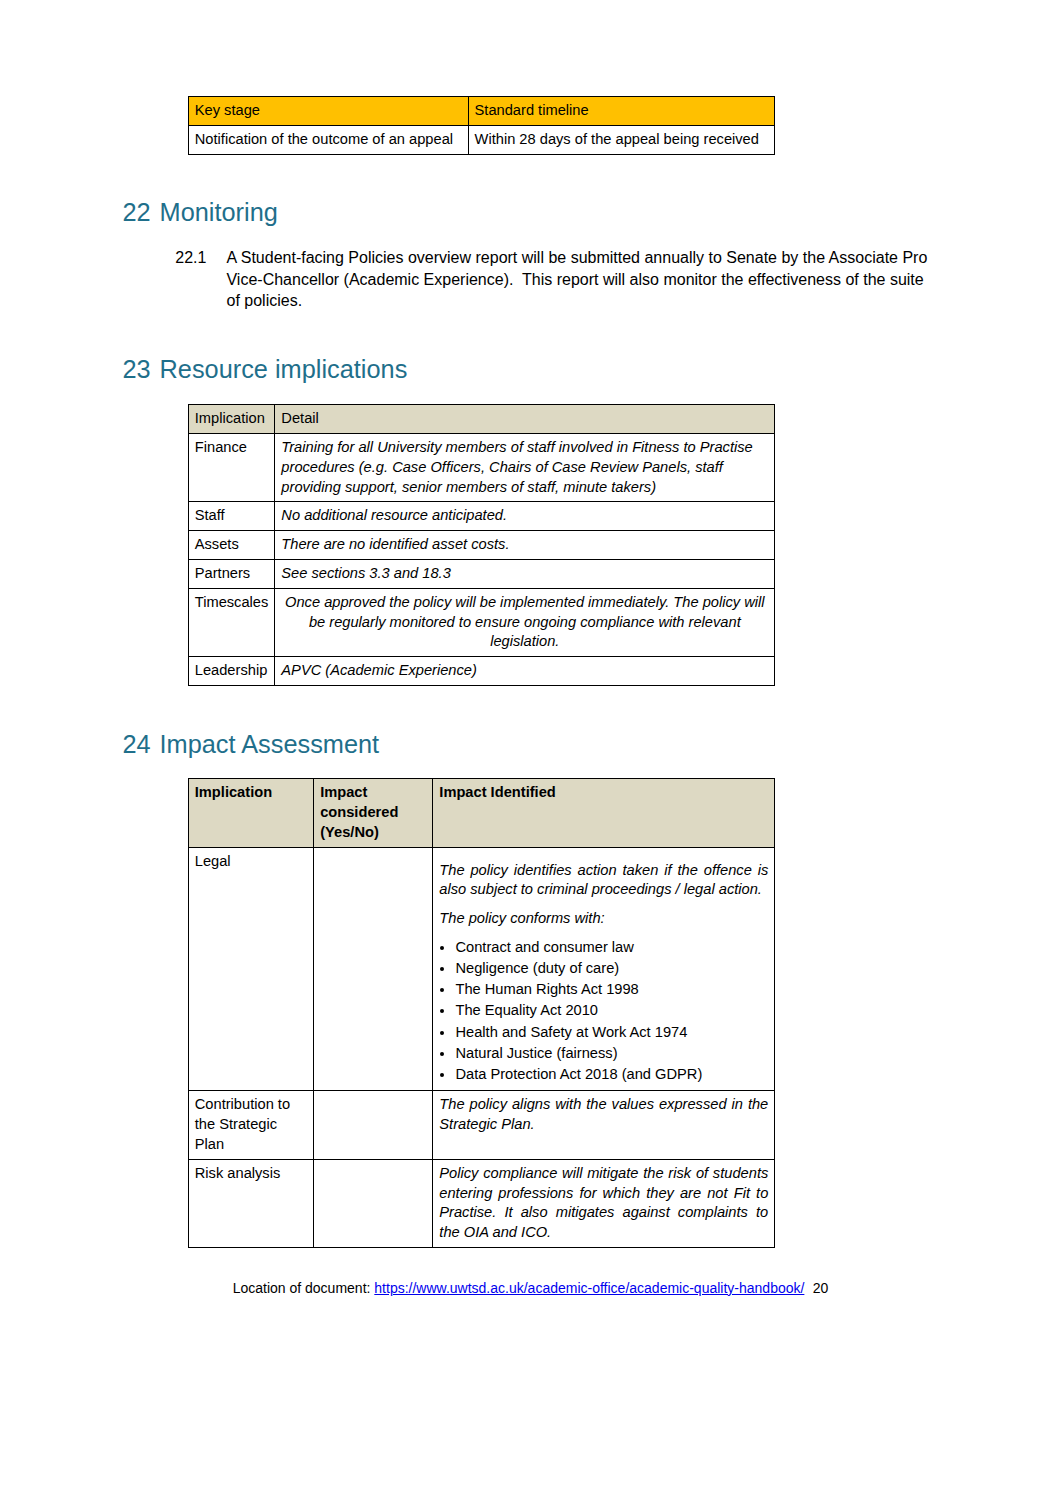| Key stage | Standard timeline |
| --- | --- |
| Notification of the outcome of an appeal | Within 28 days of the appeal being received |
22 Monitoring
22.1 A Student-facing Policies overview report will be submitted annually to Senate by the Associate Pro Vice-Chancellor (Academic Experience). This report will also monitor the effectiveness of the suite of policies.
23 Resource implications
| Implication | Detail |
| --- | --- |
| Finance | Training for all University members of staff involved in Fitness to Practise procedures (e.g. Case Officers, Chairs of Case Review Panels, staff providing support, senior members of staff, minute takers) |
| Staff | No additional resource anticipated. |
| Assets | There are no identified asset costs. |
| Partners | See sections 3.3 and 18.3 |
| Timescales | Once approved the policy will be implemented immediately. The policy will be regularly monitored to ensure ongoing compliance with relevant legislation. |
| Leadership | APVC (Academic Experience) |
24 Impact Assessment
| Implication | Impact considered (Yes/No) | Impact Identified |
| --- | --- | --- |
| Legal | | The policy identifies action taken if the offence is also subject to criminal proceedings / legal action. The policy conforms with: Contract and consumer law Negligence (duty of care) The Human Rights Act 1998 The Equality Act 2010 Health and Safety at Work Act 1974 Natural Justice (fairness) Data Protection Act 2018 (and GDPR) |
| Contribution to the Strategic Plan | | The policy aligns with the values expressed in the Strategic Plan. |
| Risk analysis | | Policy compliance will mitigate the risk of students entering professions for which they are not Fit to Practise. It also mitigates against complaints to the OIA and ICO. |
Location of document: https://www.uwtsd.ac.uk/academic-office/academic-quality-handbook/20